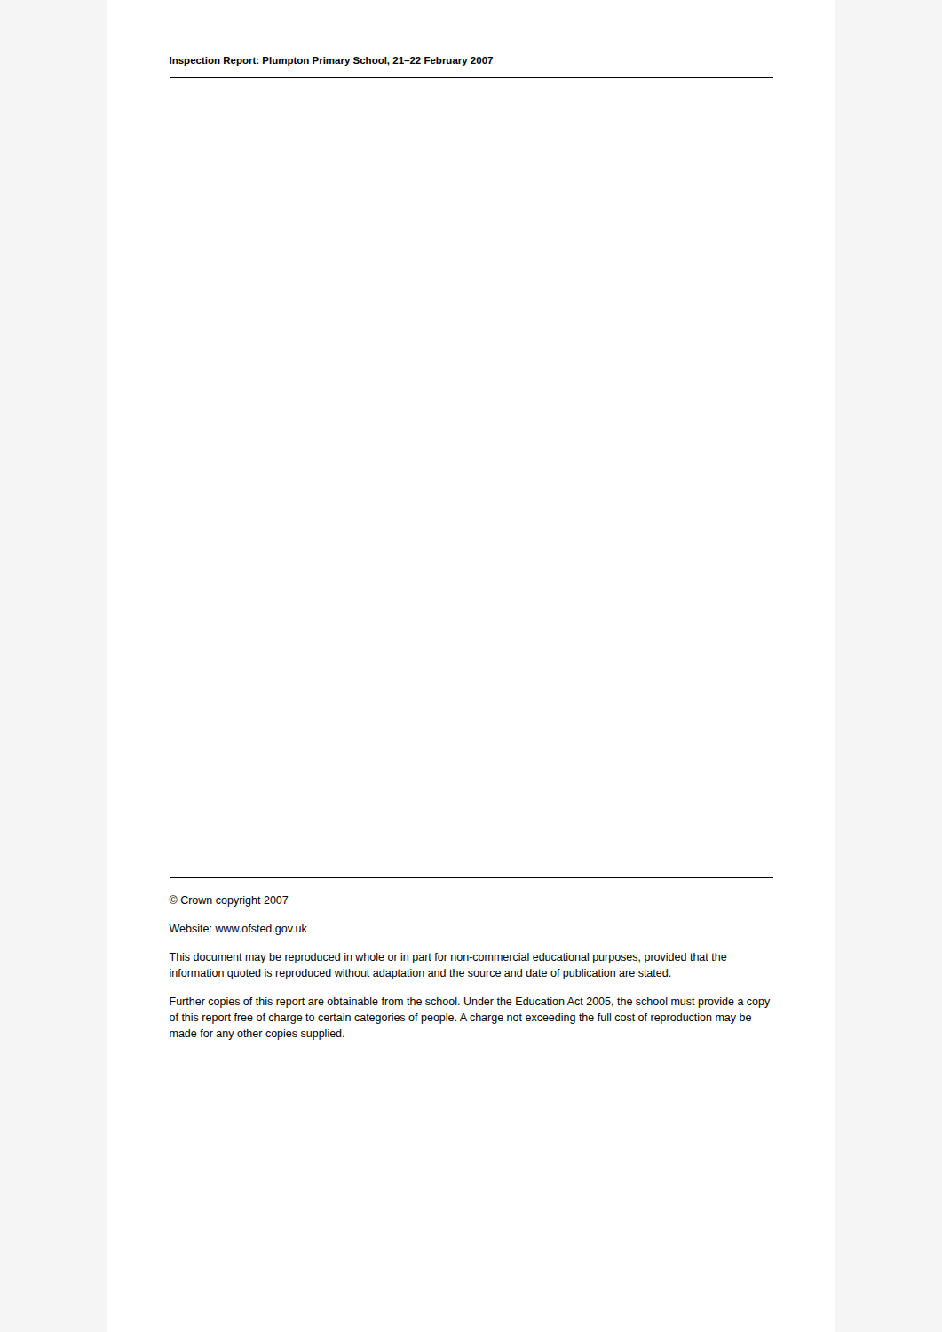Inspection Report: Plumpton Primary School, 21–22 February 2007
© Crown copyright 2007
Website: www.ofsted.gov.uk
This document may be reproduced in whole or in part for non-commercial educational purposes, provided that the information quoted is reproduced without adaptation and the source and date of publication are stated.
Further copies of this report are obtainable from the school. Under the Education Act 2005, the school must provide a copy of this report free of charge to certain categories of people. A charge not exceeding the full cost of reproduction may be made for any other copies supplied.